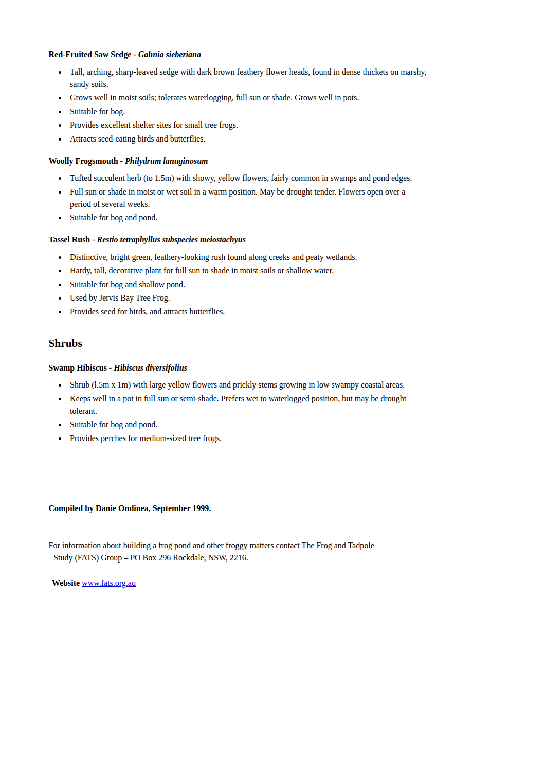Red-Fruited Saw Sedge - Gahnia sieberiana
Tall, arching, sharp-leaved sedge with dark brown feathery flower heads, found in dense thickets on marshy, sandy soils.
Grows well in moist soils; tolerates waterlogging, full sun or shade. Grows well in pots.
Suitable for bog.
Provides excellent shelter sites for small tree frogs.
Attracts seed-eating birds and butterflies.
Woolly Frogsmouth - Philydrum lanuginosum
Tufted succulent herb (to 1.5m) with showy, yellow flowers, fairly common in swamps and pond edges.
Full sun or shade in moist or wet soil in a warm position. May be drought tender. Flowers open over a period of several weeks.
Suitable for bog and pond.
Tassel Rush - Restio tetraphyllus subspecies meiostachyus
Distinctive, bright green, feathery-looking rush found along creeks and peaty wetlands.
Hardy, tall, decorative plant for full sun to shade in moist soils or shallow water.
Suitable for bog and shallow pond.
Used by Jervis Bay Tree Frog.
Provides seed for birds, and attracts butterflies.
Shrubs
Swamp Hibiscus - Hibiscus diversifolius
Shrub (l.5m x 1m) with large yellow flowers and prickly stems growing in low swampy coastal areas.
Keeps well in a pot in full sun or semi-shade. Prefers wet to waterlogged position, but may be drought tolerant.
Suitable for bog and pond.
Provides perches for medium-sized tree frogs.
Compiled by Danie Ondinea, September 1999.
For information about building a frog pond and other froggy matters contact The Frog and Tadpole
Study (FATS) Group – PO Box 296 Rockdale, NSW, 2216.
Website www.fats.org.au